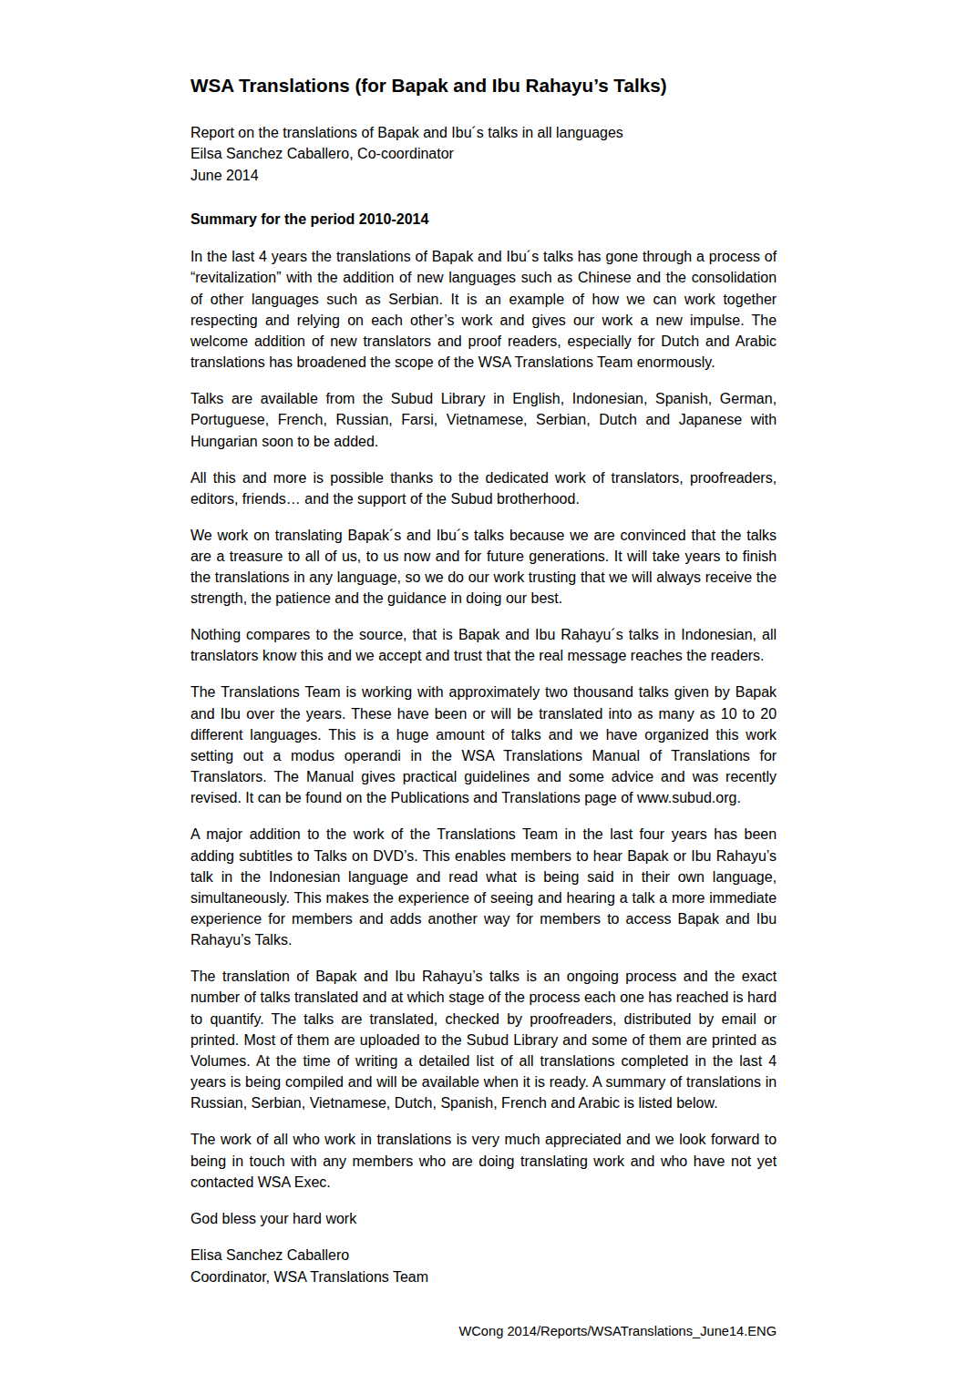WSA Translations (for Bapak and Ibu Rahayu’s Talks)
Report on the translations of Bapak and Ibu´s talks in all languages
Eilsa Sanchez Caballero, Co-coordinator
June 2014
Summary for the period 2010-2014
In the last 4 years the translations of Bapak and Ibu´s talks has gone through a process of “revitalization” with the addition of new languages such as Chinese and the consolidation of other languages such as Serbian. It is an example of how we can work together respecting and relying on each other’s work and gives our work a new impulse. The welcome addition of new translators and proof readers, especially for Dutch and Arabic translations has broadened the scope of the WSA Translations Team enormously.
Talks are available from the Subud Library in English, Indonesian, Spanish, German, Portuguese, French, Russian, Farsi, Vietnamese, Serbian, Dutch and Japanese with Hungarian soon to be added.
All this and more is possible thanks to the dedicated work of translators, proofreaders, editors, friends… and the support of the Subud brotherhood.
We work on translating Bapak´s and Ibu´s talks because we are convinced that the talks are a treasure to all of us, to us now and for future generations. It will take years to finish the translations in any language, so we do our work trusting that we will always receive the strength, the patience and the guidance in doing our best.
Nothing compares to the source, that is Bapak and Ibu Rahayu´s talks in Indonesian, all translators know this and we accept and trust that the real message reaches the readers.
The Translations Team is working with approximately two thousand talks given by Bapak and Ibu over the years. These have been or will be translated into as many as 10 to 20 different languages. This is a huge amount of talks and we have organized this work setting out a modus operandi in the WSA Translations Manual of Translations for Translators. The Manual gives practical guidelines and some advice and was recently revised. It can be found on the Publications and Translations page of www.subud.org.
A major addition to the work of the Translations Team in the last four years has been adding subtitles to Talks on DVD’s. This enables members to hear Bapak or Ibu Rahayu’s talk in the Indonesian language and read what is being said in their own language, simultaneously. This makes the experience of seeing and hearing a talk a more immediate experience for members and adds another way for members to access Bapak and Ibu Rahayu’s Talks.
The translation of Bapak and Ibu Rahayu’s talks is an ongoing process and the exact number of talks translated and at which stage of the process each one has reached is hard to quantify. The talks are translated, checked by proofreaders, distributed by email or printed. Most of them are uploaded to the Subud Library and some of them are printed as Volumes. At the time of writing a detailed list of all translations completed in the last 4 years is being compiled and will be available when it is ready. A summary of translations in Russian, Serbian, Vietnamese, Dutch, Spanish, French and Arabic is listed below.
The work of all who work in translations is very much appreciated and we look forward to being in touch with any members who are doing translating work and who have not yet contacted WSA Exec.
God bless your hard work
Elisa Sanchez Caballero
Coordinator, WSA Translations Team
WCong 2014/Reports/WSATranslations_June14.ENG